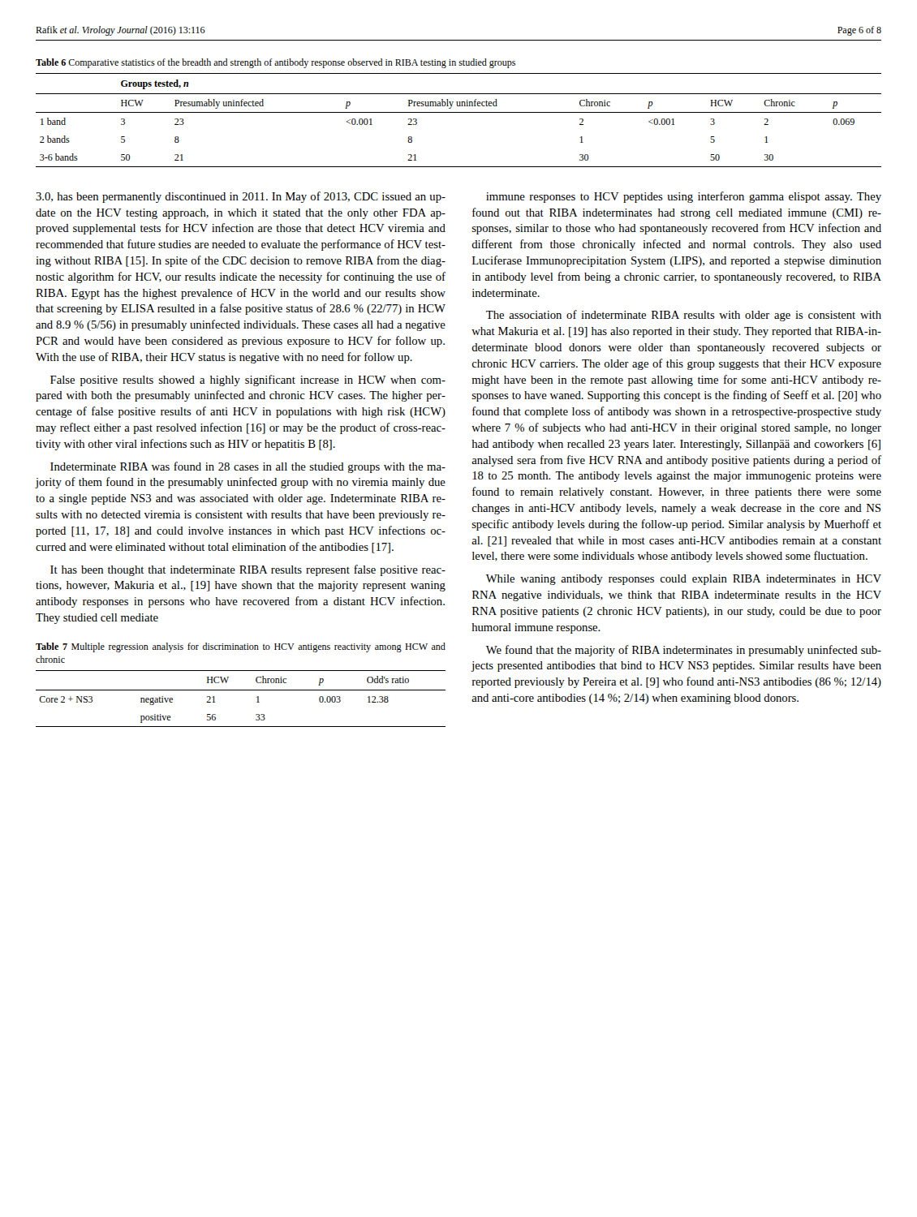Rafik et al. Virology Journal (2016) 13:116
Page 6 of 8
Table 6 Comparative statistics of the breadth and strength of antibody response observed in RIBA testing in studied groups
| | Groups tested, n |
| --- | --- |
| | HCW | Presumably uninfected | p | Presumably uninfected | Chronic | p | HCW | Chronic | p |
| 1 band | 3 | 23 | <0.001 | 23 | 2 | <0.001 | 3 | 2 | 0.069 |
| 2 bands | 5 | 8 | | 8 | 1 | | 5 | 1 | |
| 3-6 bands | 50 | 21 | | 21 | 30 | | 50 | 30 | |
3.0, has been permanently discontinued in 2011. In May of 2013, CDC issued an update on the HCV testing approach, in which it stated that the only other FDA approved supplemental tests for HCV infection are those that detect HCV viremia and recommended that future studies are needed to evaluate the performance of HCV testing without RIBA [15]. In spite of the CDC decision to remove RIBA from the diagnostic algorithm for HCV, our results indicate the necessity for continuing the use of RIBA. Egypt has the highest prevalence of HCV in the world and our results show that screening by ELISA resulted in a false positive status of 28.6 % (22/77) in HCW and 8.9 % (5/56) in presumably uninfected individuals. These cases all had a negative PCR and would have been considered as previous exposure to HCV for follow up. With the use of RIBA, their HCV status is negative with no need for follow up.
False positive results showed a highly significant increase in HCW when compared with both the presumably uninfected and chronic HCV cases. The higher percentage of false positive results of anti HCV in populations with high risk (HCW) may reflect either a past resolved infection [16] or may be the product of cross-reactivity with other viral infections such as HIV or hepatitis B [8].
Indeterminate RIBA was found in 28 cases in all the studied groups with the majority of them found in the presumably uninfected group with no viremia mainly due to a single peptide NS3 and was associated with older age. Indeterminate RIBA results with no detected viremia is consistent with results that have been previously reported [11, 17, 18] and could involve instances in which past HCV infections occurred and were eliminated without total elimination of the antibodies [17].
It has been thought that indeterminate RIBA results represent false positive reactions, however, Makuria et al., [19] have shown that the majority represent waning antibody responses in persons who have recovered from a distant HCV infection. They studied cell mediate
Table 7 Multiple regression analysis for discrimination to HCV antigens reactivity among HCW and chronic
| | | HCW | Chronic | p | Odd's ratio |
| --- | --- | --- | --- | --- | --- |
| Core 2 + NS3 | negative | 21 | 1 | 0.003 | 12.38 |
| | positive | 56 | 33 | | |
immune responses to HCV peptides using interferon gamma elispot assay. They found out that RIBA indeterminates had strong cell mediated immune (CMI) responses, similar to those who had spontaneously recovered from HCV infection and different from those chronically infected and normal controls. They also used Luciferase Immunoprecipitation System (LIPS), and reported a stepwise diminution in antibody level from being a chronic carrier, to spontaneously recovered, to RIBA indeterminate.
The association of indeterminate RIBA results with older age is consistent with what Makuria et al. [19] has also reported in their study. They reported that RIBA-indeterminate blood donors were older than spontaneously recovered subjects or chronic HCV carriers. The older age of this group suggests that their HCV exposure might have been in the remote past allowing time for some anti-HCV antibody responses to have waned. Supporting this concept is the finding of Seeff et al. [20] who found that complete loss of antibody was shown in a retrospective-prospective study where 7 % of subjects who had anti-HCV in their original stored sample, no longer had antibody when recalled 23 years later. Interestingly, Sillanpää and coworkers [6] analysed sera from five HCV RNA and antibody positive patients during a period of 18 to 25 month. The antibody levels against the major immunogenic proteins were found to remain relatively constant. However, in three patients there were some changes in anti-HCV antibody levels, namely a weak decrease in the core and NS specific antibody levels during the follow-up period. Similar analysis by Muerhoff et al. [21] revealed that while in most cases anti-HCV antibodies remain at a constant level, there were some individuals whose antibody levels showed some fluctuation.
While waning antibody responses could explain RIBA indeterminates in HCV RNA negative individuals, we think that RIBA indeterminate results in the HCV RNA positive patients (2 chronic HCV patients), in our study, could be due to poor humoral immune response.
We found that the majority of RIBA indeterminates in presumably uninfected subjects presented antibodies that bind to HCV NS3 peptides. Similar results have been reported previously by Pereira et al. [9] who found anti-NS3 antibodies (86 %; 12/14) and anti-core antibodies (14 %; 2/14) when examining blood donors.